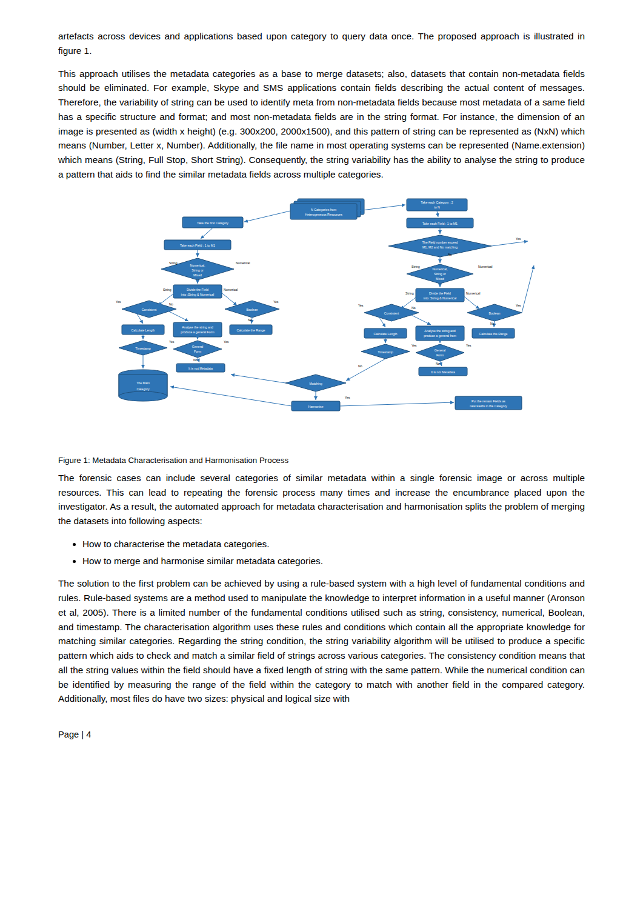artefacts across devices and applications based upon category to query data once. The proposed approach is illustrated in figure 1.
This approach utilises the metadata categories as a base to merge datasets; also, datasets that contain non-metadata fields should be eliminated. For example, Skype and SMS applications contain fields describing the actual content of messages. Therefore, the variability of string can be used to identify meta from non-metadata fields because most metadata of a same field has a specific structure and format; and most non-metadata fields are in the string format. For instance, the dimension of an image is presented as (width x height) (e.g. 300x200, 2000x1500), and this pattern of string can be represented as (NxN) which means (Number, Letter x, Number). Additionally, the file name in most operating systems can be represented (Name.extension) which means (String, Full Stop, Short String). Consequently, the string variability has the ability to analyse the string to produce a pattern that aids to find the similar metadata fields across multiple categories.
N Categories from Heterogeneous Resources Take the first Category Take each Field : 1 to M1 Numerical, String or Mixed Divide the Field into :String & Numerical Consistent Boolean Calculate Length Analyse the string and produce a general Form Calculate the Range Timestamp General Form It is not Metadata The Main Category Take each Category : 2 to N Take each Field : 1 to M1 The Field number exceed M1, M2 and No matching Numerical, String or Mixed Divide the Field into :String & Numerical Consistent Boolean Calculate Length Analyse the string and produce a general from Calculate the Range Timestamp General Form It is not Metadata Matching Harmonise Put the remain Fields as new Fields in the Category String Numerical String Numerical Yes No Yes No Yes Yes No String Numerical String Numerical Yes No Yes No Yes Yes No Yes No Yes No
Figure 1: Metadata Characterisation and Harmonisation Process
The forensic cases can include several categories of similar metadata within a single forensic image or across multiple resources. This can lead to repeating the forensic process many times and increase the encumbrance placed upon the investigator. As a result, the automated approach for metadata characterisation and harmonisation splits the problem of merging the datasets into following aspects:
How to characterise the metadata categories.
How to merge and harmonise similar metadata categories.
The solution to the first problem can be achieved by using a rule-based system with a high level of fundamental conditions and rules. Rule-based systems are a method used to manipulate the knowledge to interpret information in a useful manner (Aronson et al, 2005). There is a limited number of the fundamental conditions utilised such as string, consistency, numerical, Boolean, and timestamp. The characterisation algorithm uses these rules and conditions which contain all the appropriate knowledge for matching similar categories. Regarding the string condition, the string variability algorithm will be utilised to produce a specific pattern which aids to check and match a similar field of strings across various categories. The consistency condition means that all the string values within the field should have a fixed length of string with the same pattern. While the numerical condition can be identified by measuring the range of the field within the category to match with another field in the compared category. Additionally, most files do have two sizes: physical and logical size with
Page | 4